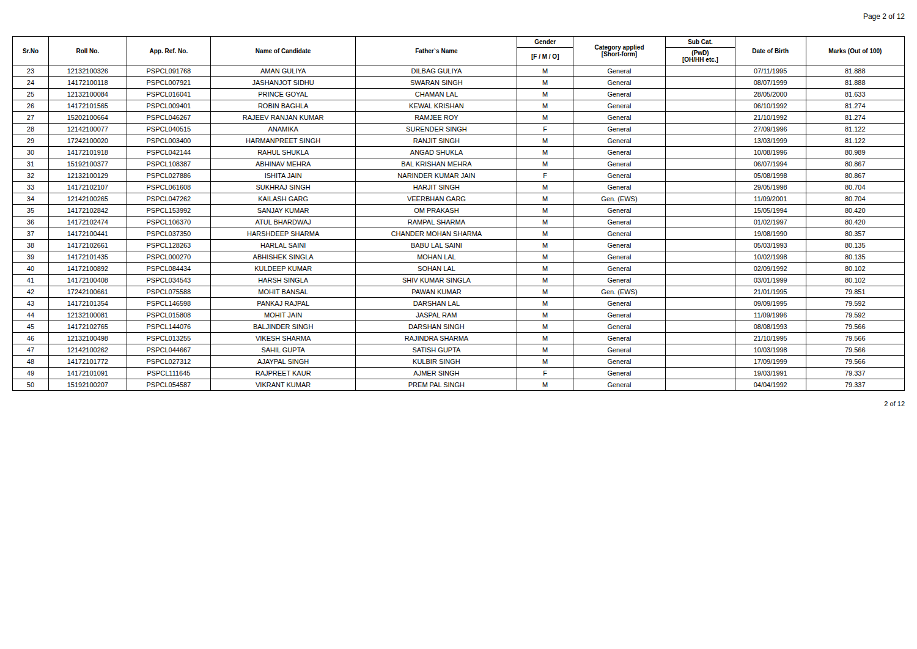Page 2 of 12
| Sr.No | Roll No. | App. Ref. No. | Name of Candidate | Father`s Name | Gender | Category applied [Short-form] | Sub Cat. | Date of Birth | Marks (Out of 100) |
| --- | --- | --- | --- | --- | --- | --- | --- | --- | --- |
| [F / M / O] | (PwD) [OH/HH etc.] |
| 23 | 12132100326 | PSPCL091768 | AMAN GULIYA | DILBAG GULIYA | M | General | | 07/11/1995 | 81.888 |
| 24 | 14172100118 | PSPCL007921 | JASHANJOT SIDHU | SWARAN SINGH | M | General | | 08/07/1999 | 81.888 |
| 25 | 12132100084 | PSPCL016041 | PRINCE GOYAL | CHAMAN LAL | M | General | | 28/05/2000 | 81.633 |
| 26 | 14172101565 | PSPCL009401 | ROBIN BAGHLA | KEWAL KRISHAN | M | General | | 06/10/1992 | 81.274 |
| 27 | 15202100664 | PSPCL046267 | RAJEEV RANJAN KUMAR | RAMJEE ROY | M | General | | 21/10/1992 | 81.274 |
| 28 | 12142100077 | PSPCL040515 | ANAMIKA | SURENDER SINGH | F | General | | 27/09/1996 | 81.122 |
| 29 | 17242100020 | PSPCL003400 | HARMANPREET SINGH | RANJIT SINGH | M | General | | 13/03/1999 | 81.122 |
| 30 | 14172101918 | PSPCL042144 | RAHUL SHUKLA | ANGAD SHUKLA | M | General | | 10/08/1996 | 80.989 |
| 31 | 15192100377 | PSPCL108387 | ABHINAV MEHRA | BAL KRISHAN MEHRA | M | General | | 06/07/1994 | 80.867 |
| 32 | 12132100129 | PSPCL027886 | ISHITA JAIN | NARINDER KUMAR JAIN | F | General | | 05/08/1998 | 80.867 |
| 33 | 14172102107 | PSPCL061608 | SUKHRAJ SINGH | HARJIT SINGH | M | General | | 29/05/1998 | 80.704 |
| 34 | 12142100265 | PSPCL047262 | KAILASH GARG | VEERBHAN GARG | M | Gen. (EWS) | | 11/09/2001 | 80.704 |
| 35 | 14172102842 | PSPCL153992 | SANJAY KUMAR | OM PRAKASH | M | General | | 15/05/1994 | 80.420 |
| 36 | 14172102474 | PSPCL106370 | ATUL BHARDWAJ | RAMPAL SHARMA | M | General | | 01/02/1997 | 80.420 |
| 37 | 14172100441 | PSPCL037350 | HARSHDEEP SHARMA | CHANDER MOHAN SHARMA | M | General | | 19/08/1990 | 80.357 |
| 38 | 14172102661 | PSPCL128263 | HARLAL SAINI | BABU LAL SAINI | M | General | | 05/03/1993 | 80.135 |
| 39 | 14172101435 | PSPCL000270 | ABHISHEK SINGLA | MOHAN LAL | M | General | | 10/02/1998 | 80.135 |
| 40 | 14172100892 | PSPCL084434 | KULDEEP KUMAR | SOHAN LAL | M | General | | 02/09/1992 | 80.102 |
| 41 | 14172100408 | PSPCL034543 | HARSH SINGLA | SHIV KUMAR SINGLA | M | General | | 03/01/1999 | 80.102 |
| 42 | 17242100661 | PSPCL075588 | MOHIT BANSAL | PAWAN KUMAR | M | Gen. (EWS) | | 21/01/1995 | 79.851 |
| 43 | 14172101354 | PSPCL146598 | PANKAJ RAJPAL | DARSHAN LAL | M | General | | 09/09/1995 | 79.592 |
| 44 | 12132100081 | PSPCL015808 | MOHIT JAIN | JASPAL RAM | M | General | | 11/09/1996 | 79.592 |
| 45 | 14172102765 | PSPCL144076 | BALJINDER SINGH | DARSHAN SINGH | M | General | | 08/08/1993 | 79.566 |
| 46 | 12132100498 | PSPCL013255 | VIKESH SHARMA | RAJINDRA SHARMA | M | General | | 21/10/1995 | 79.566 |
| 47 | 12142100262 | PSPCL044667 | SAHIL GUPTA | SATISH GUPTA | M | General | | 10/03/1998 | 79.566 |
| 48 | 14172101772 | PSPCL027312 | AJAYPAL SINGH | KULBIR SINGH | M | General | | 17/09/1999 | 79.566 |
| 49 | 14172101091 | PSPCL111645 | RAJPREET KAUR | AJMER SINGH | F | General | | 19/03/1991 | 79.337 |
| 50 | 15192100207 | PSPCL054587 | VIKRANT KUMAR | PREM PAL SINGH | M | General | | 04/04/1992 | 79.337 |
2 of 12